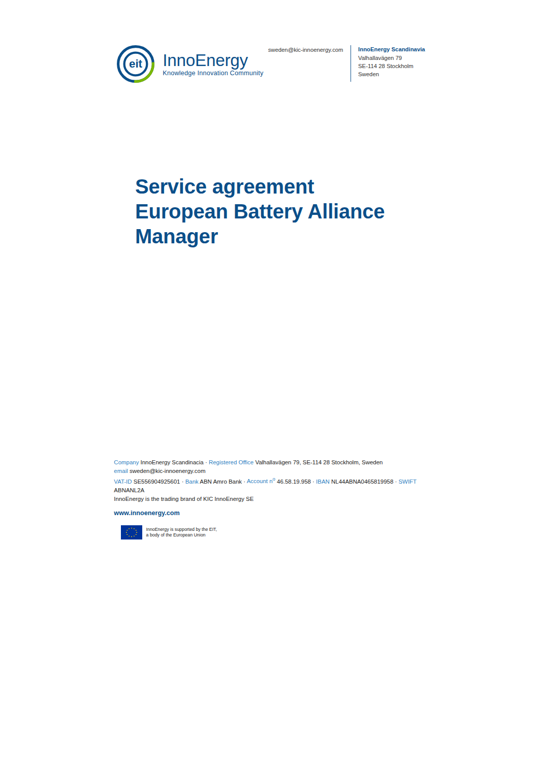eit
InnoEnergy
Knowledge Innovation Community
sweden@kic-innoenergy.com
InnoEnergy Scandinavia
Valhallavägen 79
SE-114 28 Stockholm
Sweden
Service agreement European Battery Alliance Manager
Company InnoEnergy Scandinacia · Registered Office Valhallavägen 79, SE-114 28 Stockholm, Sweden
email sweden@kic-innoenergy.com
VAT-ID SE556904925601 · Bank ABN Amro Bank · Account no 46.58.19.958 · IBAN NL44ABNA0465819958 · SWIFT ABNANL2A
InnoEnergy is the trading brand of KIC InnoEnergy SE
www.innoenergy.com
InnoEnergy is supported by the EIT,
a body of the European Union